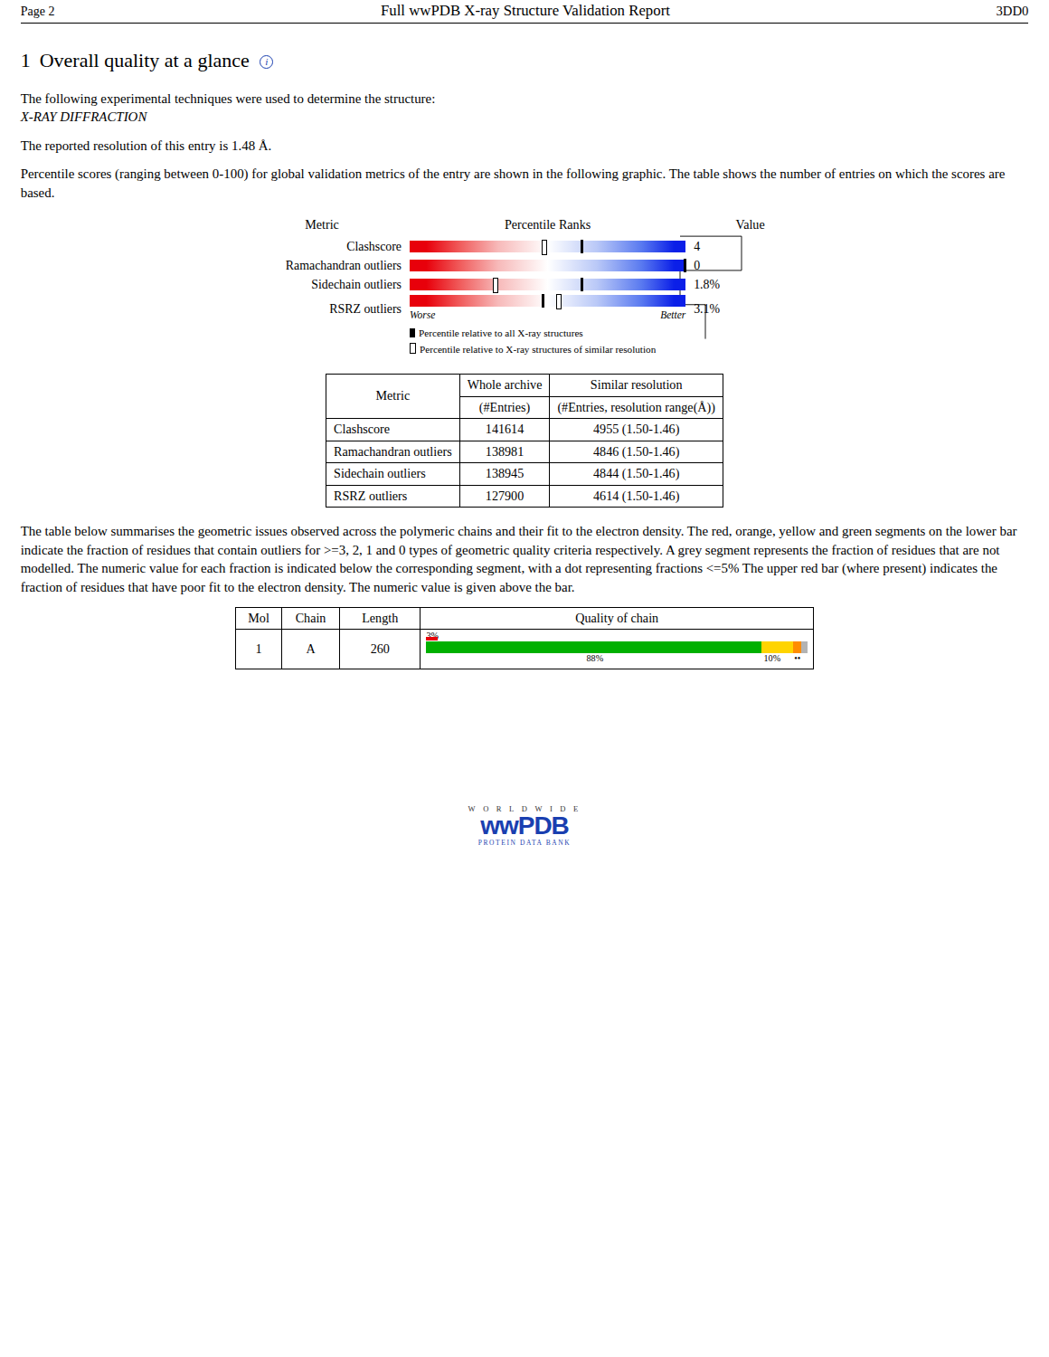Page 2
Full wwPDB X-ray Structure Validation Report
3DD0
1 Overall quality at a glance i
The following experimental techniques were used to determine the structure:
X-RAY DIFFRACTION
The reported resolution of this entry is 1.48 Å.
Percentile scores (ranging between 0-100) for global validation metrics of the entry are shown in the following graphic. The table shows the number of entries on which the scores are based.
| Metric | Percentile Ranks | Value |
| --- | --- | --- |
| Clashscore | | 4 |
| Ramachandran outliers | | 0 |
| Sidechain outliers | | 1.8% |
| RSRZ outliers | Worse Better | 3.1% |
| | Percentile relative to all X-ray structures Percentile relative to X-ray structures of similar resolution | |
| Metric | Whole archive | Similar resolution |
| --- | --- | --- |
| (#Entries) | (#Entries, resolution range(Å)) |
| Clashscore | 141614 | 4955 (1.50-1.46) |
| Ramachandran outliers | 138981 | 4846 (1.50-1.46) |
| Sidechain outliers | 138945 | 4844 (1.50-1.46) |
| RSRZ outliers | 127900 | 4614 (1.50-1.46) |
The table below summarises the geometric issues observed across the polymeric chains and their fit to the electron density. The red, orange, yellow and green segments on the lower bar indicate the fraction of residues that contain outliers for >=3, 2, 1 and 0 types of geometric quality criteria respectively. A grey segment represents the fraction of residues that are not modelled. The numeric value for each fraction is indicated below the corresponding segment, with a dot representing fractions <=5% The upper red bar (where present) indicates the fraction of residues that have poor fit to the electron density. The numeric value is given above the bar.
| Mol | Chain | Length | Quality of chain |
| --- | --- | --- | --- |
| 1 | A | 260 | 3% 88% 10% •• |
W O R L D W I D E
ww PDB
PROTEIN DATA BANK